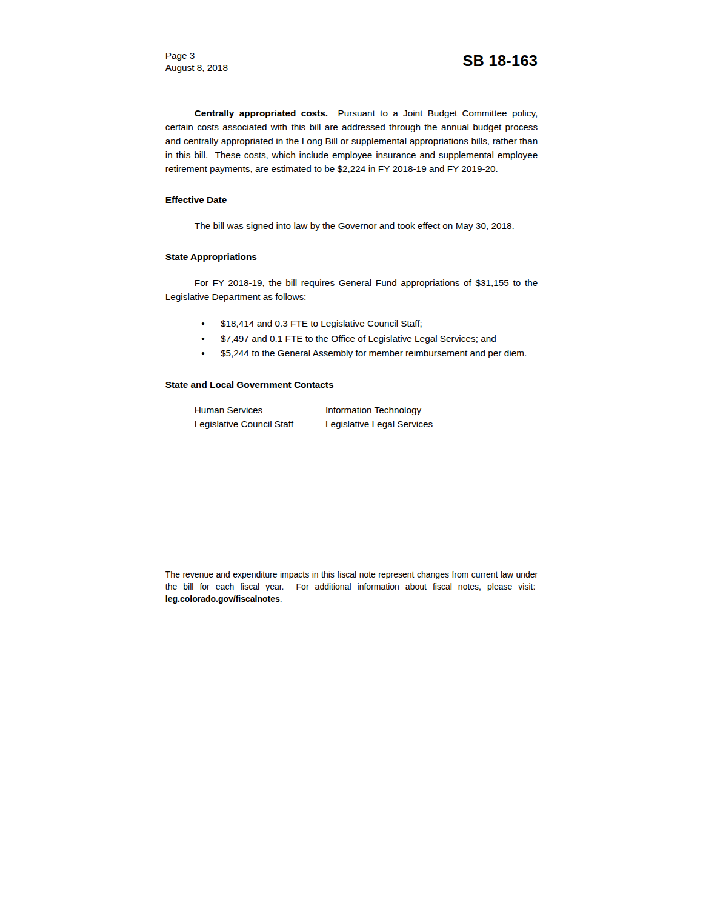Page 3
August 8, 2018
SB 18-163
Centrally appropriated costs. Pursuant to a Joint Budget Committee policy, certain costs associated with this bill are addressed through the annual budget process and centrally appropriated in the Long Bill or supplemental appropriations bills, rather than in this bill. These costs, which include employee insurance and supplemental employee retirement payments, are estimated to be $2,224 in FY 2018-19 and FY 2019-20.
Effective Date
The bill was signed into law by the Governor and took effect on May 30, 2018.
State Appropriations
For FY 2018-19, the bill requires General Fund appropriations of $31,155 to the Legislative Department as follows:
$18,414 and 0.3 FTE to Legislative Council Staff;
$7,497 and 0.1 FTE to the Office of Legislative Legal Services; and
$5,244 to the General Assembly for member reimbursement and per diem.
State and Local Government Contacts
| Human Services | Information Technology |
| Legislative Council Staff | Legislative Legal Services |
The revenue and expenditure impacts in this fiscal note represent changes from current law under the bill for each fiscal year. For additional information about fiscal notes, please visit: leg.colorado.gov/fiscalnotes.